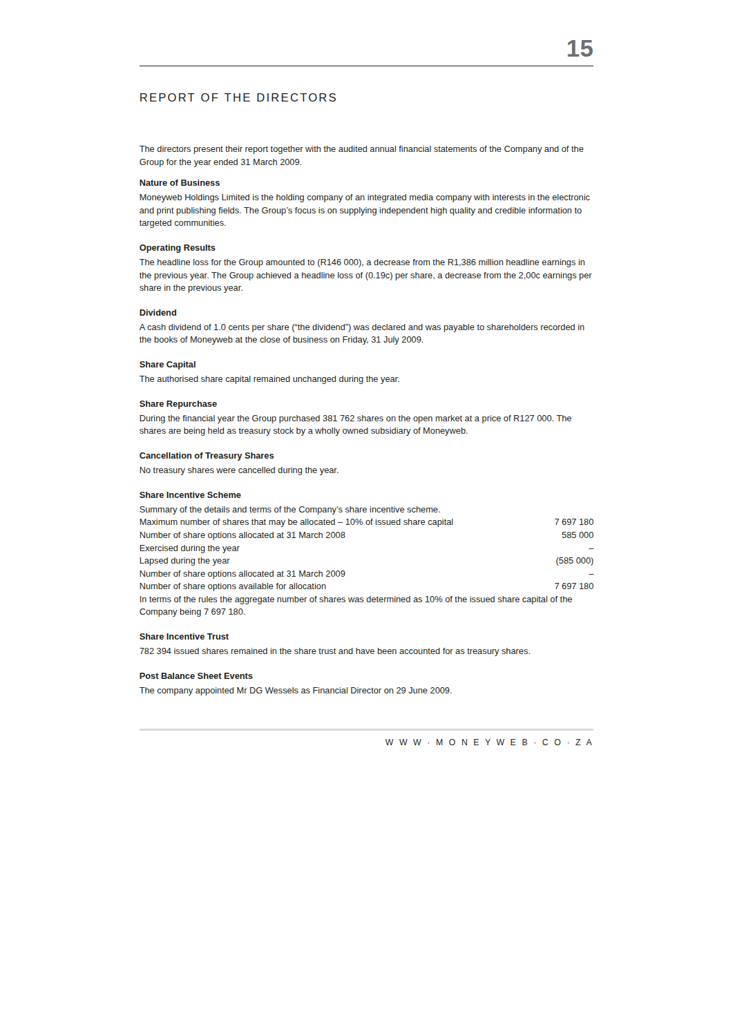15
REPORT OF THE DIRECTORS
The directors present their report together with the audited annual financial statements of the Company and of the Group for the year ended 31 March 2009.
Nature of Business
Moneyweb Holdings Limited is the holding company of an integrated media company with interests in the electronic and print publishing fields. The Group’s focus is on supplying independent high quality and credible information to targeted communities.
Operating Results
The headline loss for the Group amounted to (R146 000), a decrease from the R1,386 million headline earnings in the previous year. The Group achieved a headline loss of (0.19c) per share, a decrease from the 2,00c earnings per share in the previous year.
Dividend
A cash dividend of 1.0 cents per share (“the dividend”) was declared and was payable to shareholders recorded in the books of Moneyweb at the close of business on Friday, 31 July 2009.
Share Capital
The authorised share capital remained unchanged during the year.
Share Repurchase
During the financial year the Group purchased 381 762 shares on the open market at a price of R127 000. The shares are being held as treasury stock by a wholly owned subsidiary of Moneyweb.
Cancellation of Treasury Shares
No treasury shares were cancelled during the year.
Share Incentive Scheme
| Summary of the details and terms of the Company’s share incentive scheme. | |
| Maximum number of shares that may be allocated – 10% of issued share capital | 7 697 180 |
| Number of share options allocated at 31 March 2008 | 585 000 |
| Exercised during the year | – |
| Lapsed during the year | (585 000) |
| Number of share options allocated at 31 March 2009 | – |
| Number of share options available for allocation | 7 697 180 |
In terms of the rules the aggregate number of shares was determined as 10% of the issued share capital of the Company being 7 697 180.
Share Incentive Trust
782 394 issued shares remained in the share trust and have been accounted for as treasury shares.
Post Balance Sheet Events
The company appointed Mr DG Wessels as Financial Director on 29 June 2009.
W W W · M O N E Y W E B · C O · Z A